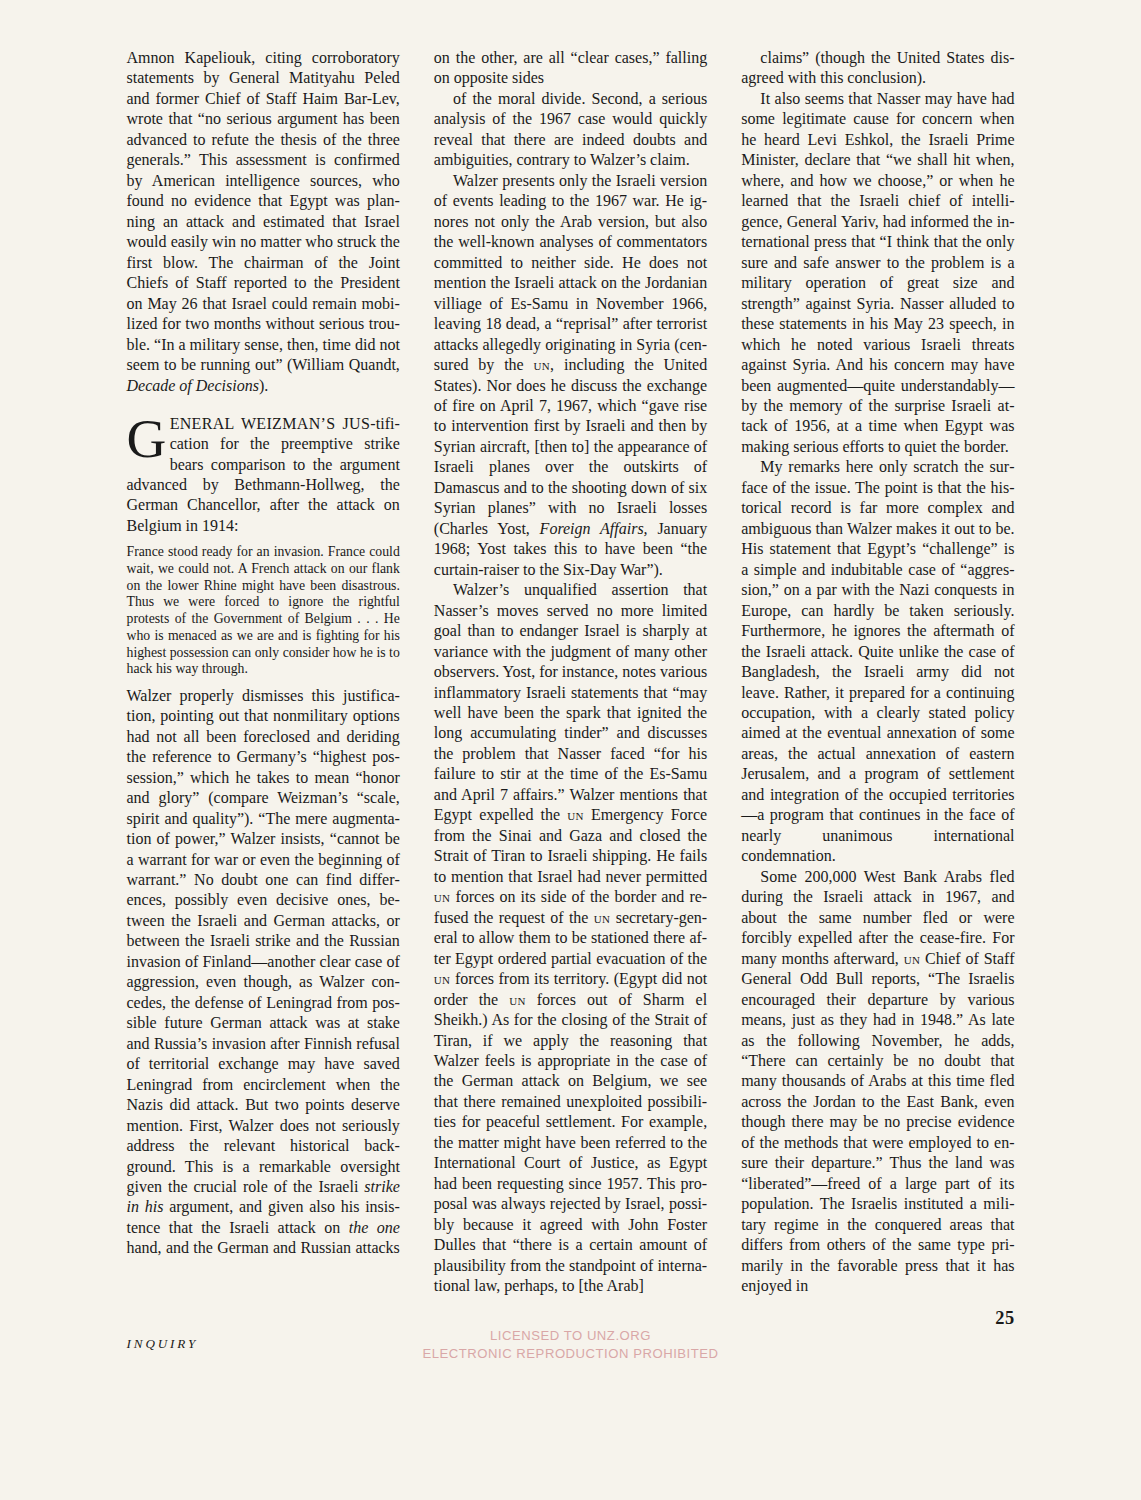Amnon Kapeliouk, citing corroboratory statements by General Matityahu Peled and former Chief of Staff Haim Bar-Lev, wrote that “no serious argument has been advanced to refute the thesis of the three generals.” This assessment is confirmed by American intelligence sources, who found no evidence that Egypt was planning an attack and estimated that Israel would easily win no matter who struck the first blow. The chairman of the Joint Chiefs of Staff reported to the President on May 26 that Israel could remain mobilized for two months without serious trouble. “In a military sense, then, time did not seem to be running out” (William Quandt, Decade of Decisions).
GENERAL WEIZMAN’S JUS-tification for the preemptive strike bears comparison to the argument advanced by Bethmann-Hollweg, the German Chancellor, after the attack on Belgium in 1914:
France stood ready for an invasion. France could wait, we could not. A French attack on our flank on the lower Rhine might have been disastrous. Thus we were forced to ignore the rightful protests of the Government of Belgium . . . He who is menaced as we are and is fighting for his highest possession can only consider how he is to hack his way through.
Walzer properly dismisses this justification, pointing out that nonmilitary options had not all been foreclosed and deriding the reference to Germany’s “highest possession,” which he takes to mean “honor and glory” (compare Weizman’s “scale, spirit and quality”). “The mere augmentation of power,” Walzer insists, “cannot be a warrant for war or even the beginning of warrant.” No doubt one can find differences, possibly even decisive ones, between the Israeli and German attacks, or between the Israeli strike and the Russian invasion of Finland—another clear case of aggression, even though, as Walzer concedes, the defense of Leningrad from possible future German attack was at stake and Russia’s invasion after Finnish refusal of territorial exchange may have saved Leningrad from encirclement when the Nazis did attack. But two points deserve mention. First, Walzer does not seriously address the relevant historical background. This is a remarkable oversight given the crucial role of the Israeli strike in his argument, and given also his insistence that the Israeli attack on the one hand, and the German and Russian attacks on the other, are all “clear cases,” falling on opposite sides
of the moral divide. Second, a serious analysis of the 1967 case would quickly reveal that there are indeed doubts and ambiguities, contrary to Walzer’s claim.
Walzer presents only the Israeli version of events leading to the 1967 war. He ignores not only the Arab version, but also the well-known analyses of commentators committed to neither side. He does not mention the Israeli attack on the Jordanian villiage of Es-Samu in November 1966, leaving 18 dead, a “reprisal” after terrorist attacks allegedly originating in Syria (censured by the un, including the United States). Nor does he discuss the exchange of fire on April 7, 1967, which “gave rise to intervention first by Israeli and then by Syrian aircraft, [then to] the appearance of Israeli planes over the outskirts of Damascus and to the shooting down of six Syrian planes” with no Israeli losses (Charles Yost, Foreign Affairs, January 1968; Yost takes this to have been “the curtain-raiser to the Six-Day War”).
Walzer’s unqualified assertion that Nasser’s moves served no more limited goal than to endanger Israel is sharply at variance with the judgment of many other observers. Yost, for instance, notes various inflammatory Israeli statements that “may well have been the spark that ignited the long accumulating tinder” and discusses the problem that Nasser faced “for his failure to stir at the time of the Es-Samu and April 7 affairs.” Walzer mentions that Egypt expelled the un Emergency Force from the Sinai and Gaza and closed the Strait of Tiran to Israeli shipping. He fails to mention that Israel had never permitted un forces on its side of the border and refused the request of the un secretary-general to allow them to be stationed there after Egypt ordered partial evacuation of the un forces from its territory. (Egypt did not order the un forces out of Sharm el Sheikh.) As for the closing of the Strait of Tiran, if we apply the reasoning that Walzer feels is appropriate in the case of the German attack on Belgium, we see that there remained unexploited possibilities for peaceful settlement. For example, the matter might have been referred to the International Court of Justice, as Egypt had been requesting since 1957. This proposal was always rejected by Israel, possibly because it agreed with John Foster Dulles that “there is a certain amount of plausibility from the standpoint of international law, perhaps, to [the Arab]
claims” (though the United States disagreed with this conclusion).
It also seems that Nasser may have had some legitimate cause for concern when he heard Levi Eshkol, the Israeli Prime Minister, declare that “we shall hit when, where, and how we choose,” or when he learned that the Israeli chief of intelligence, General Yariv, had informed the international press that “I think that the only sure and safe answer to the problem is a military operation of great size and strength” against Syria. Nasser alluded to these statements in his May 23 speech, in which he noted various Israeli threats against Syria. And his concern may have been augmented—quite understandably—by the memory of the surprise Israeli attack of 1956, at a time when Egypt was making serious efforts to quiet the border.
My remarks here only scratch the surface of the issue. The point is that the historical record is far more complex and ambiguous than Walzer makes it out to be. His statement that Egypt’s “challenge” is a simple and indubitable case of “aggression,” on a par with the Nazi conquests in Europe, can hardly be taken seriously. Furthermore, he ignores the aftermath of the Israeli attack. Quite unlike the case of Bangladesh, the Israeli army did not leave. Rather, it prepared for a continuing occupation, with a clearly stated policy aimed at the eventual annexation of some areas, the actual annexation of eastern Jerusalem, and a program of settlement and integration of the occupied territories—a program that continues in the face of nearly unanimous international condemnation.
Some 200,000 West Bank Arabs fled during the Israeli attack in 1967, and about the same number fled or were forcibly expelled after the cease-fire. For many months afterward, un Chief of Staff General Odd Bull reports, “The Israelis encouraged their departure by various means, just as they had in 1948.” As late as the following November, he adds, “There can certainly be no doubt that many thousands of Arabs at this time fled across the Jordan to the East Bank, even though there may be no precise evidence of the methods that were employed to ensure their departure.” Thus the land was “liberated”—freed of a large part of its population. The Israelis instituted a military regime in the conquered areas that differs from others of the same type primarily in the favorable press that it has enjoyed in
25
INQUIRY
LICENSED TO UNZ.ORG
ELECTRONIC REPRODUCTION PROHIBITED